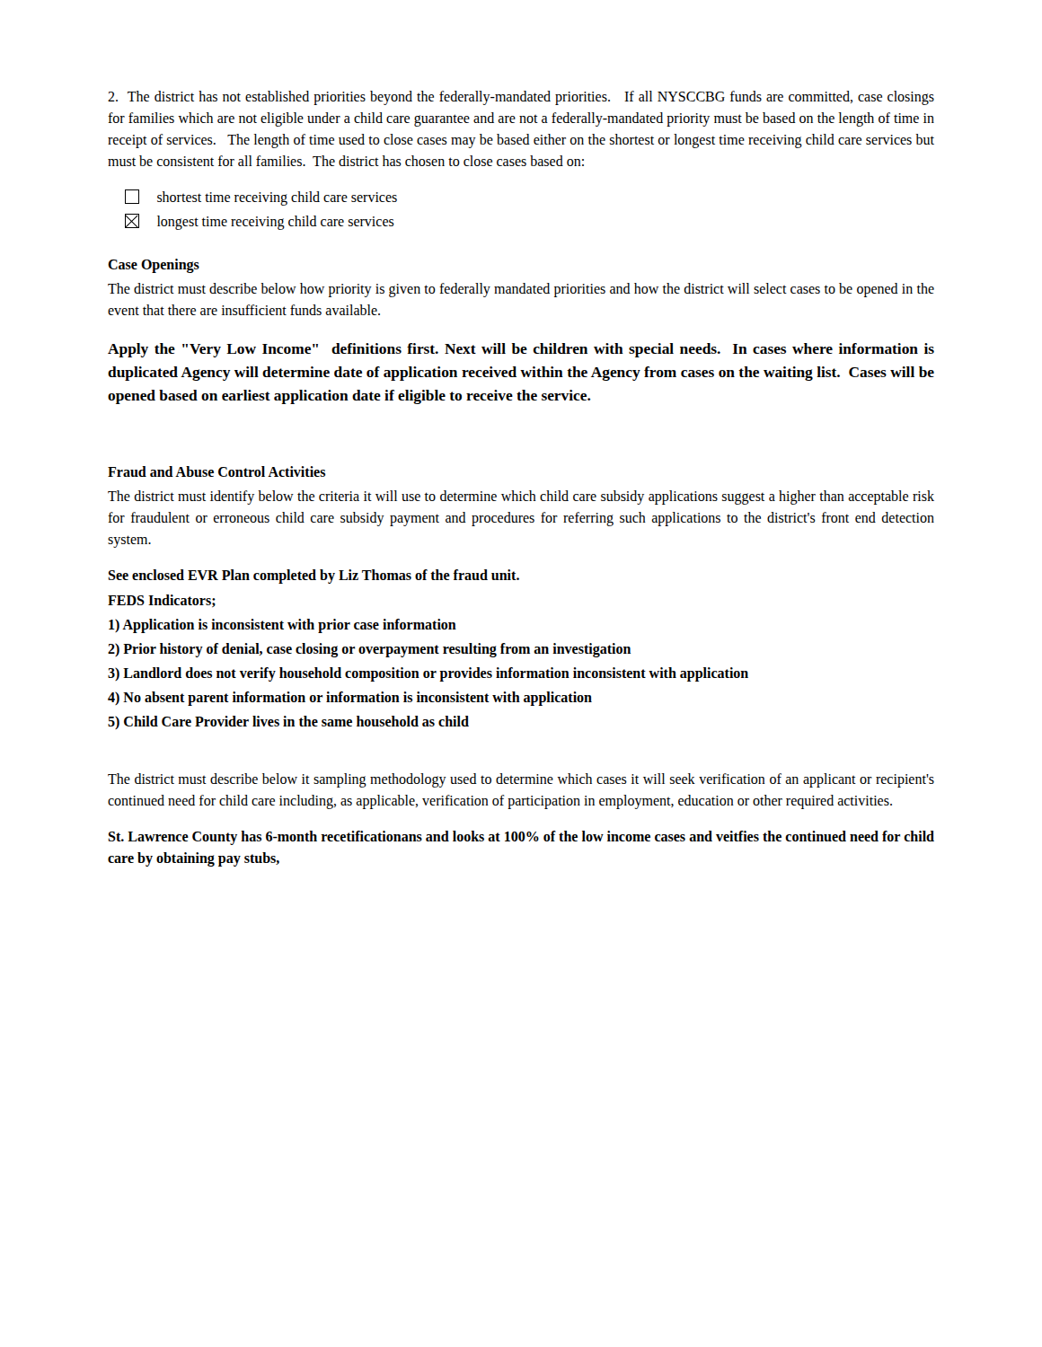2. The district has not established priorities beyond the federally-mandated priorities. If all NYSCCBG funds are committed, case closings for families which are not eligible under a child care guarantee and are not a federally-mandated priority must be based on the length of time in receipt of services. The length of time used to close cases may be based either on the shortest or longest time receiving child care services but must be consistent for all families. The district has chosen to close cases based on:
shortest time receiving child care services
longest time receiving child care services
Case Openings
The district must describe below how priority is given to federally mandated priorities and how the district will select cases to be opened in the event that there are insufficient funds available.
Apply the "Very Low Income" definitions first. Next will be children with special needs. In cases where information is duplicated Agency will determine date of application received within the Agency from cases on the waiting list. Cases will be opened based on earliest application date if eligible to receive the service.
Fraud and Abuse Control Activities
The district must identify below the criteria it will use to determine which child care subsidy applications suggest a higher than acceptable risk for fraudulent or erroneous child care subsidy payment and procedures for referring such applications to the district's front end detection system.
See enclosed EVR Plan completed by Liz Thomas of the fraud unit.
FEDS Indicators;
1) Application is inconsistent with prior case information
2) Prior history of denial, case closing or overpayment resulting from an investigation
3) Landlord does not verify household composition or provides information inconsistent with application
4) No absent parent information or information is inconsistent with application
5) Child Care Provider lives in the same household as child
The district must describe below it sampling methodology used to determine which cases it will seek verification of an applicant or recipient's continued need for child care including, as applicable, verification of participation in employment, education or other required activities.
St. Lawrence County has 6-month recetificationans and looks at 100% of the low income cases and veitfies the continued need for child care by obtaining pay stubs,